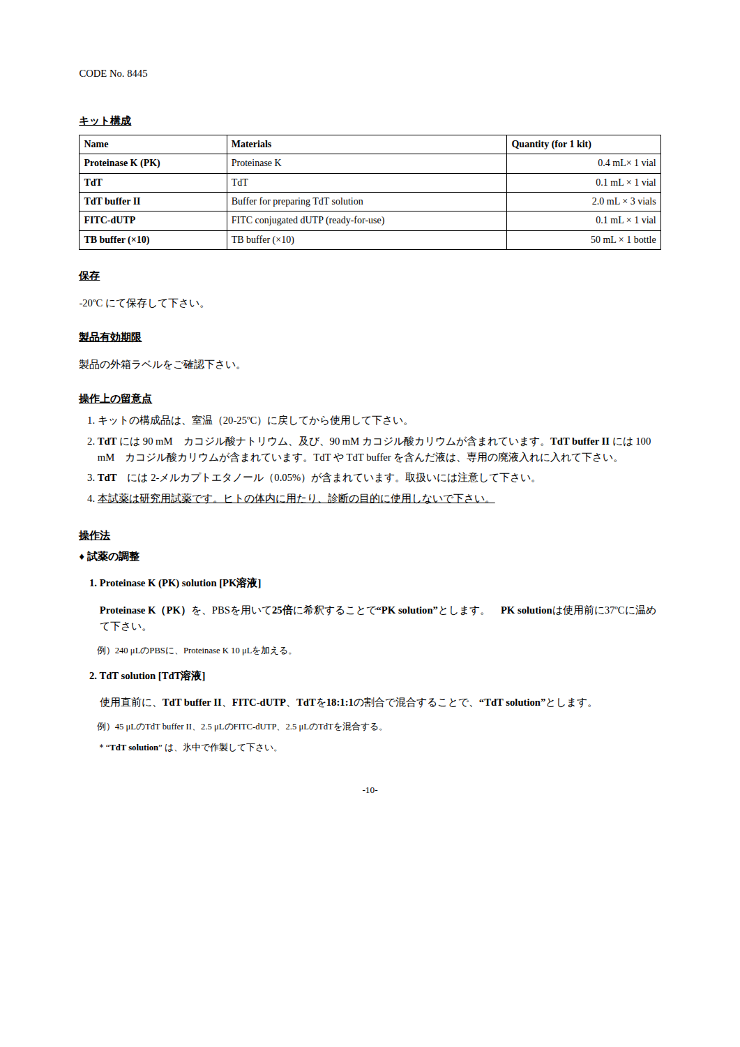CODE No. 8445
キット構成
| Name | Materials | Quantity (for 1 kit) |
| --- | --- | --- |
| Proteinase K (PK) | Proteinase K | 0.4 mL× 1 vial |
| TdT | TdT | 0.1 mL × 1 vial |
| TdT buffer II | Buffer for preparing TdT solution | 2.0 mL × 3 vials |
| FITC-dUTP | FITC conjugated dUTP (ready-for-use) | 0.1 mL × 1 vial |
| TB buffer (×10) | TB buffer (×10) | 50 mL × 1 bottle |
保存
-20ºC にて保存して下さい。
製品有効期限
製品の外箱ラベルをご確認下さい。
操作上の留意点
キットの構成品は、室温（20-25ºC）に戻してから使用して下さい。
TdT には 90 mM　カコジル酸ナトリウム、及び、90 mM カコジル酸カリウムが含まれています。TdT buffer II には 100 mM　カコジル酸カリウムが含まれています。TdT や TdT buffer を含んだ液は、専用の廃液入れに入れて下さい。
TdT　には 2-メルカプトエタノール（0.05%）が含まれています。取扱いには注意して下さい。
本試薬は研究用試薬です。ヒトの体内に用たり、診断の目的に使用しないで下さい。
操作法
♦ 試薬の調整
1. Proteinase K (PK) solution [PK溶液]
Proteinase K（PK）を、PBSを用いて25倍に希釈することで“PK solution”とします。　PK solutionは使用前に37ºCに温めて下さい。
例）240 μLのPBSに、Proteinase K 10 μLを加える。
2. TdT solution [TdT溶液]
使用直前に、TdT buffer II、FITC-dUTP、TdTを18:1:1の割合で混合することで、“TdT solution”とします。
例）45 μLのTdT buffer II、2.5 μLのFITC-dUTP、2.5 μLのTdTを混合する。
＊“TdT solution” は、氷中で作製して下さい。
-10-